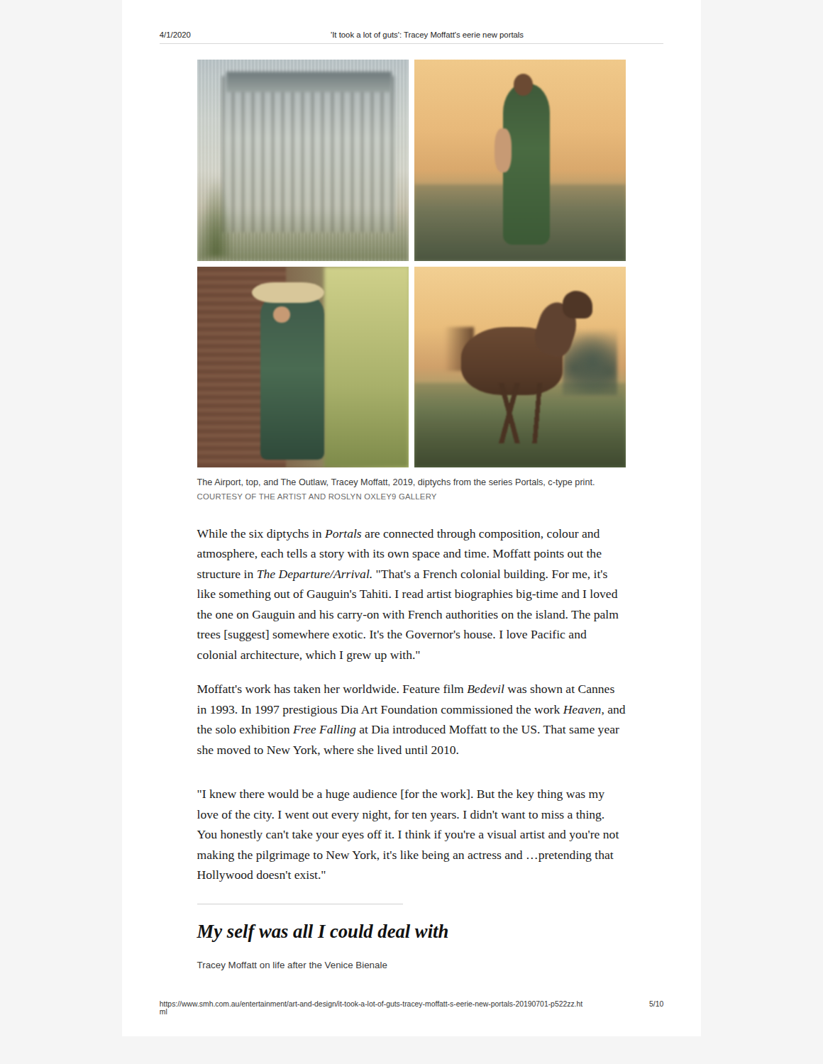4/1/2020 'It took a lot of guts': Tracey Moffatt's eerie new portals
The Airport, top, and The Outlaw, Tracey Moffatt, 2019, diptychs from the series Portals, c-type print. COURTESY OF THE ARTIST AND ROSLYN OXLEY9 GALLERY
While the six diptychs in Portals are connected through composition, colour and atmosphere, each tells a story with its own space and time. Moffatt points out the structure in The Departure/Arrival. "That's a French colonial building. For me, it's like something out of Gauguin's Tahiti. I read artist biographies big-time and I loved the one on Gauguin and his carry-on with French authorities on the island. The palm trees [suggest] somewhere exotic. It's the Governor's house. I love Pacific and colonial architecture, which I grew up with."
Moffatt's work has taken her worldwide. Feature film Bedevil was shown at Cannes in 1993. In 1997 prestigious Dia Art Foundation commissioned the work Heaven, and the solo exhibition Free Falling at Dia introduced Moffatt to the US. That same year she moved to New York, where she lived until 2010.
"I knew there would be a huge audience [for the work]. But the key thing was my love of the city. I went out every night, for ten years. I didn't want to miss a thing. You honestly can't take your eyes off it. I think if you're a visual artist and you're not making the pilgrimage to New York, it's like being an actress and …pretending that Hollywood doesn't exist."
My self was all I could deal with
Tracey Moffatt on life after the Venice Bienale
https://www.smh.com.au/entertainment/art-and-design/it-took-a-lot-of-guts-tracey-moffatt-s-eerie-new-portals-20190701-p522zz.html 5/10